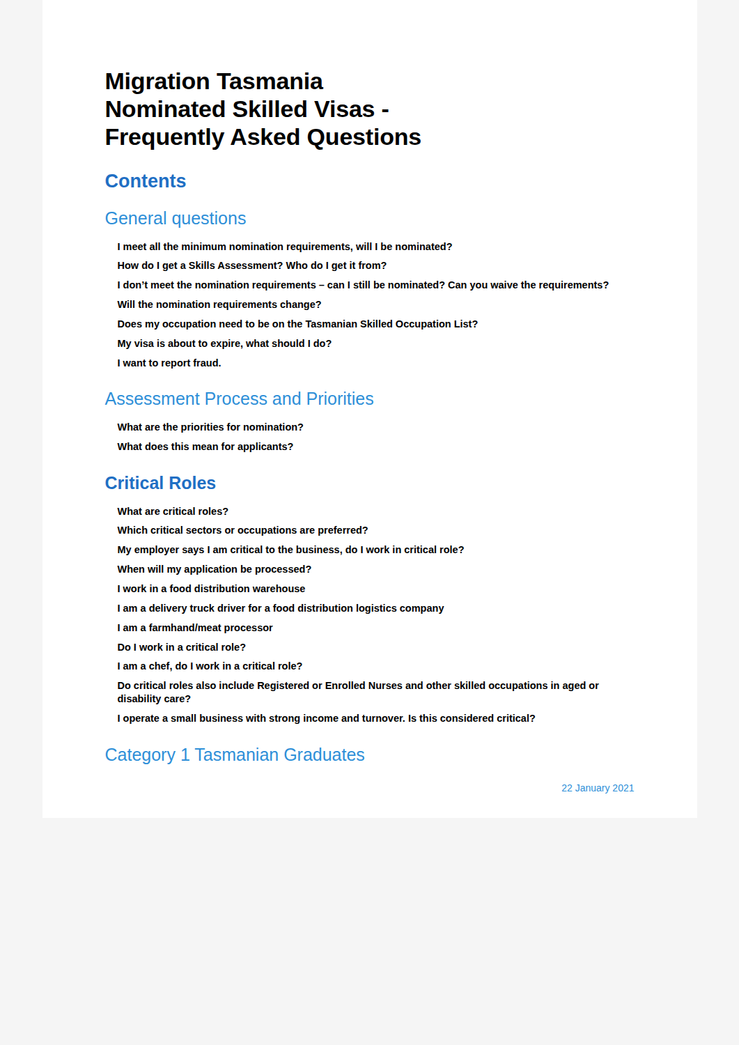Migration Tasmania
Nominated Skilled Visas -
Frequently Asked Questions
Contents
General questions
I meet all the minimum nomination requirements, will I be nominated?
How do I get a Skills Assessment? Who do I get it from?
I don’t meet the nomination requirements – can I still be nominated? Can you waive the requirements?
Will the nomination requirements change?
Does my occupation need to be on the Tasmanian Skilled Occupation List?
My visa is about to expire, what should I do?
I want to report fraud.
Assessment Process and Priorities
What are the priorities for nomination?
What does this mean for applicants?
Critical Roles
What are critical roles?
Which critical sectors or occupations are preferred?
My employer says I am critical to the business, do I work in critical role?
When will my application be processed?
I work in a food distribution warehouse
I am a delivery truck driver for a food distribution logistics company
I am a farmhand/meat processor
Do I work in a critical role?
I am a chef, do I work in a critical role?
Do critical roles also include Registered or Enrolled Nurses and other skilled occupations in aged or disability care?
I operate a small business with strong income and turnover. Is this considered critical?
Category 1 Tasmanian Graduates
22 January 2021